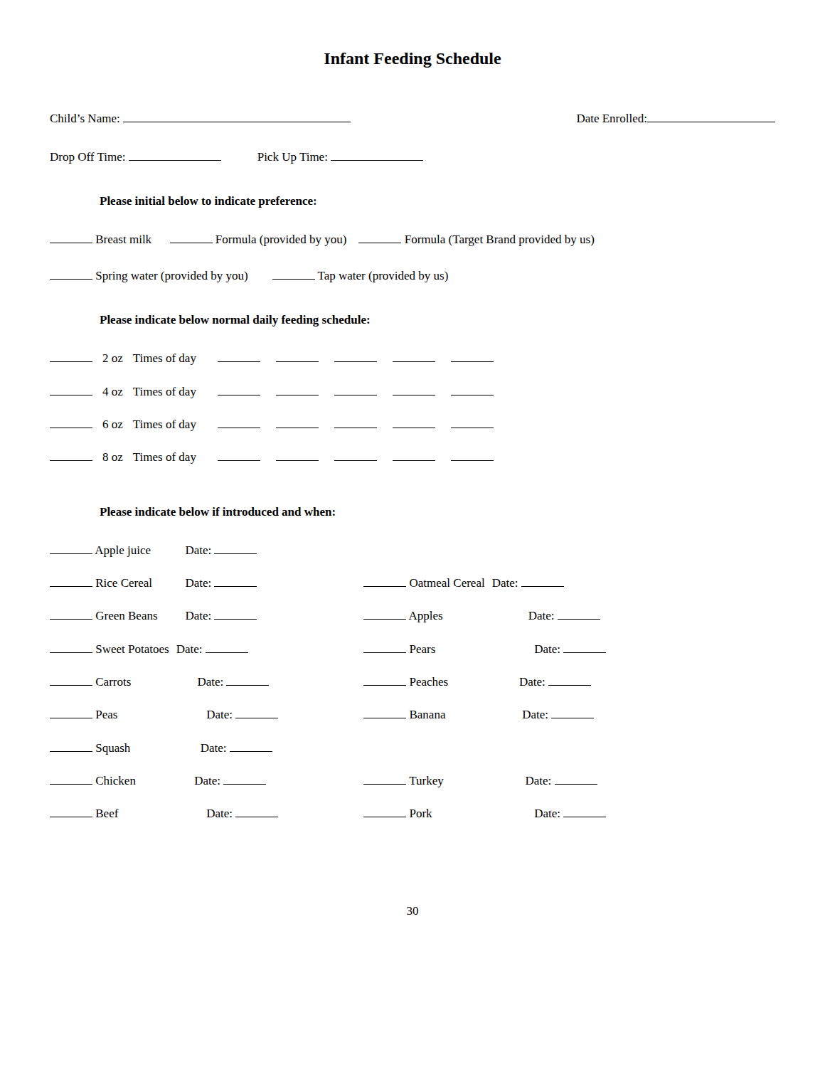Infant Feeding Schedule
Child’s Name:
Date Enrolled:
Drop Off Time: Pick Up Time:
Please initial below to indicate preference:
Breast milk Formula (provided by you) Formula (Target Brand provided by us)
Spring water (provided by you) Tap water (provided by us)
Please indicate below normal daily feeding schedule:
| | 2 oz | Times of day | |
| | 4 oz | Times of day | |
| | 6 oz | Times of day | |
| | 8 oz | Times of day | |
Please indicate below if introduced and when:
| Apple juice | Date: | | |
| Rice Cereal | Date: | Oatmeal Cereal | Date: |
| Green Beans | Date: | Apples | Date: |
| Sweet Potatoes | Date: | Pears | Date: |
| Carrots | Date: | Peaches | Date: |
| Peas | Date: | Banana | Date: |
| Squash | Date: | | |
| Chicken | Date: | Turkey | Date: |
| Beef | Date: | Pork | Date: |
30